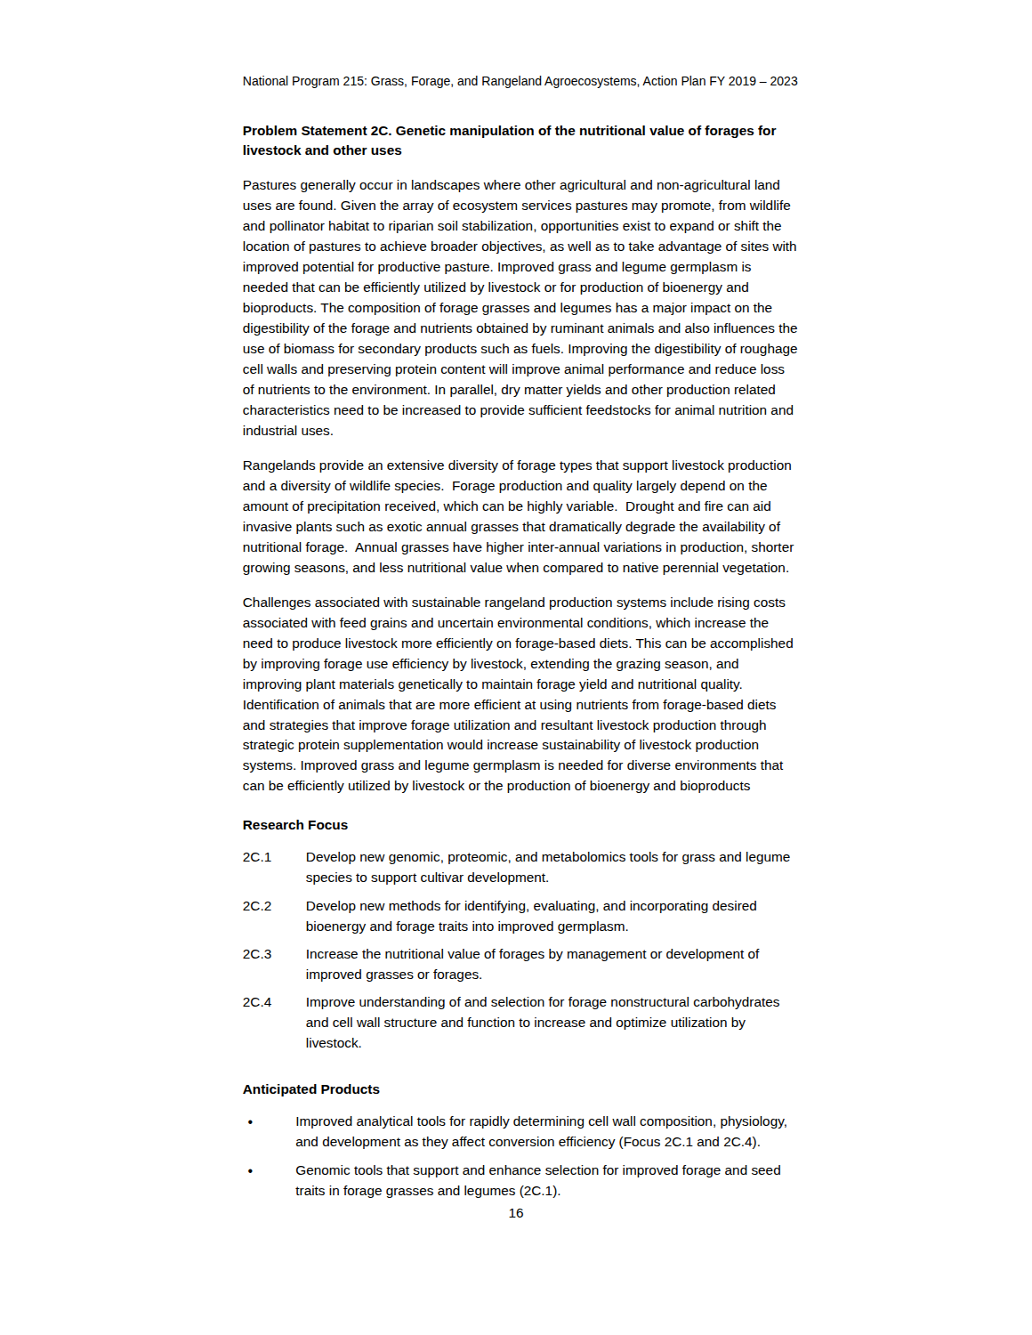National Program 215: Grass, Forage, and Rangeland Agroecosystems, Action Plan FY 2019 – 2023
Problem Statement 2C. Genetic manipulation of the nutritional value of forages for livestock and other uses
Pastures generally occur in landscapes where other agricultural and non-agricultural land uses are found. Given the array of ecosystem services pastures may promote, from wildlife and pollinator habitat to riparian soil stabilization, opportunities exist to expand or shift the location of pastures to achieve broader objectives, as well as to take advantage of sites with improved potential for productive pasture. Improved grass and legume germplasm is needed that can be efficiently utilized by livestock or for production of bioenergy and bioproducts. The composition of forage grasses and legumes has a major impact on the digestibility of the forage and nutrients obtained by ruminant animals and also influences the use of biomass for secondary products such as fuels. Improving the digestibility of roughage cell walls and preserving protein content will improve animal performance and reduce loss of nutrients to the environment. In parallel, dry matter yields and other production related characteristics need to be increased to provide sufficient feedstocks for animal nutrition and industrial uses.
Rangelands provide an extensive diversity of forage types that support livestock production and a diversity of wildlife species. Forage production and quality largely depend on the amount of precipitation received, which can be highly variable. Drought and fire can aid invasive plants such as exotic annual grasses that dramatically degrade the availability of nutritional forage. Annual grasses have higher inter-annual variations in production, shorter growing seasons, and less nutritional value when compared to native perennial vegetation.
Challenges associated with sustainable rangeland production systems include rising costs associated with feed grains and uncertain environmental conditions, which increase the need to produce livestock more efficiently on forage-based diets. This can be accomplished by improving forage use efficiency by livestock, extending the grazing season, and improving plant materials genetically to maintain forage yield and nutritional quality. Identification of animals that are more efficient at using nutrients from forage-based diets and strategies that improve forage utilization and resultant livestock production through strategic protein supplementation would increase sustainability of livestock production systems. Improved grass and legume germplasm is needed for diverse environments that can be efficiently utilized by livestock or the production of bioenergy and bioproducts
Research Focus
| 2C.1 | Develop new genomic, proteomic, and metabolomics tools for grass and legume species to support cultivar development. |
| 2C.2 | Develop new methods for identifying, evaluating, and incorporating desired bioenergy and forage traits into improved germplasm. |
| 2C.3 | Increase the nutritional value of forages by management or development of improved grasses or forages. |
| 2C.4 | Improve understanding of and selection for forage nonstructural carbohydrates and cell wall structure and function to increase and optimize utilization by livestock. |
Anticipated Products
Improved analytical tools for rapidly determining cell wall composition, physiology, and development as they affect conversion efficiency (Focus 2C.1 and 2C.4).
Genomic tools that support and enhance selection for improved forage and seed traits in forage grasses and legumes (2C.1).
16